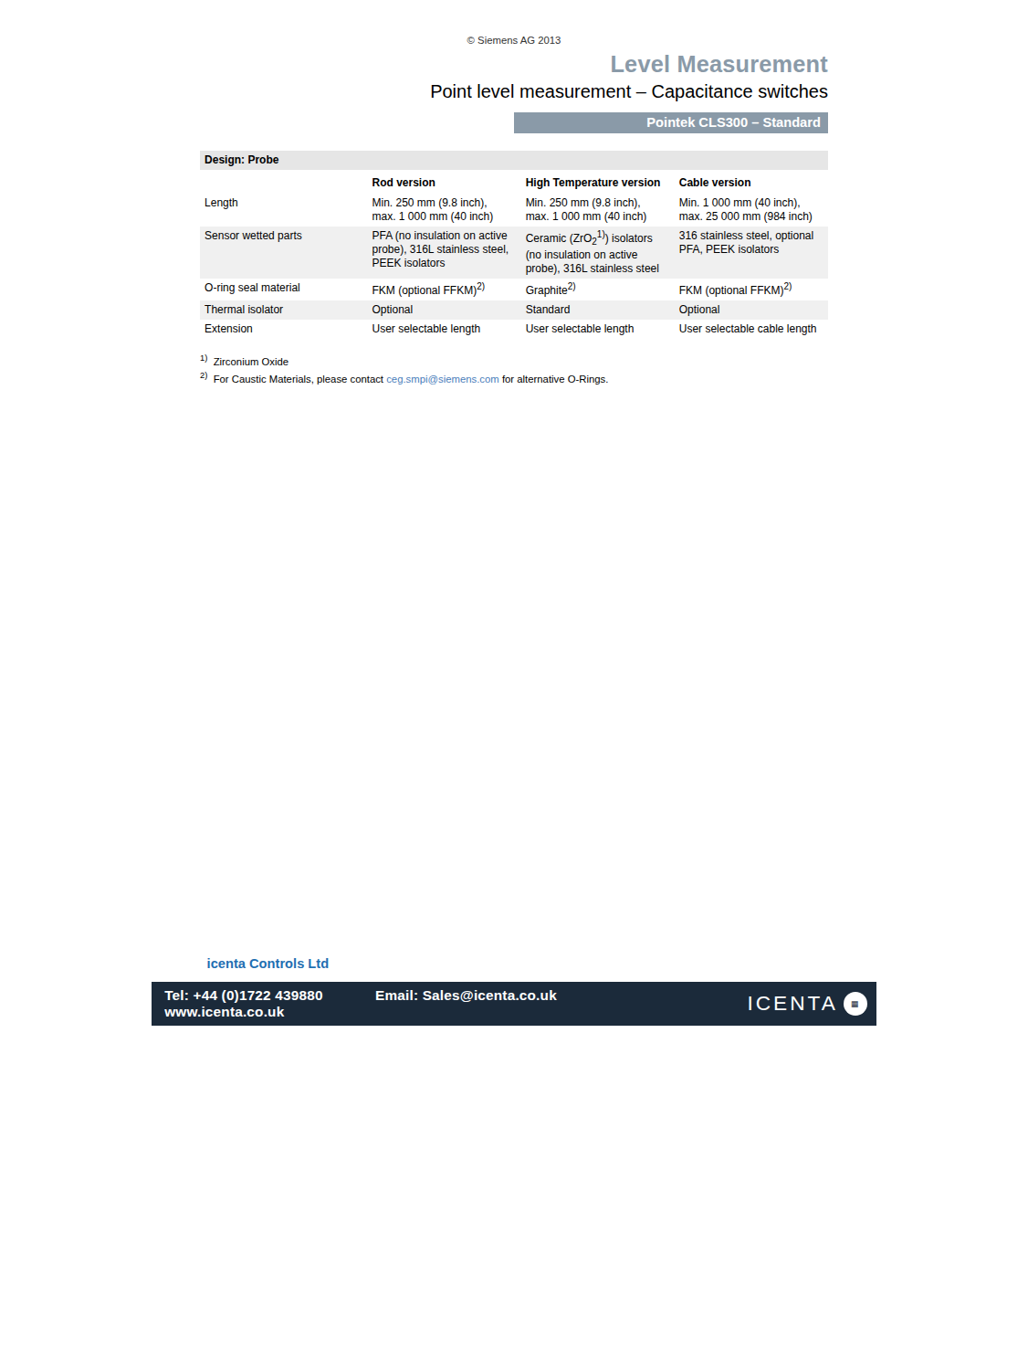© Siemens AG 2013
Level Measurement
Point level measurement – Capacitance switches
Pointek CLS300 – Standard
| Design: Probe |
| --- |
| | Rod version | High Temperature version | Cable version |
| Length | Min. 250 mm (9.8 inch), max. 1 000 mm (40 inch) | Min. 250 mm (9.8 inch), max. 1 000 mm (40 inch) | Min. 1 000 mm (40 inch), max. 25 000 mm (984 inch) |
| Sensor wetted parts | PFA (no insulation on active probe), 316L stainless steel, PEEK isolators | Ceramic (ZrO 2 1) ) isolators (no insulation on active probe), 316L stainless steel | 316 stainless steel, optional PFA, PEEK isolators |
| O-ring seal material | FKM (optional FFKM) 2) | Graphite 2) | FKM (optional FFKM) 2) |
| Thermal isolator | Optional | Standard | Optional |
| Extension | User selectable length | User selectable length | User selectable cable length |
1) Zirconium Oxide
2) For Caustic Materials, please contact ceg.smpi@siemens.com for alternative O-Rings.
icenta Controls Ltd
Tel: +44 (0)1722 439880 Email: Sales@icenta.co.uk www.icenta.co.uk
ICENTA
▦